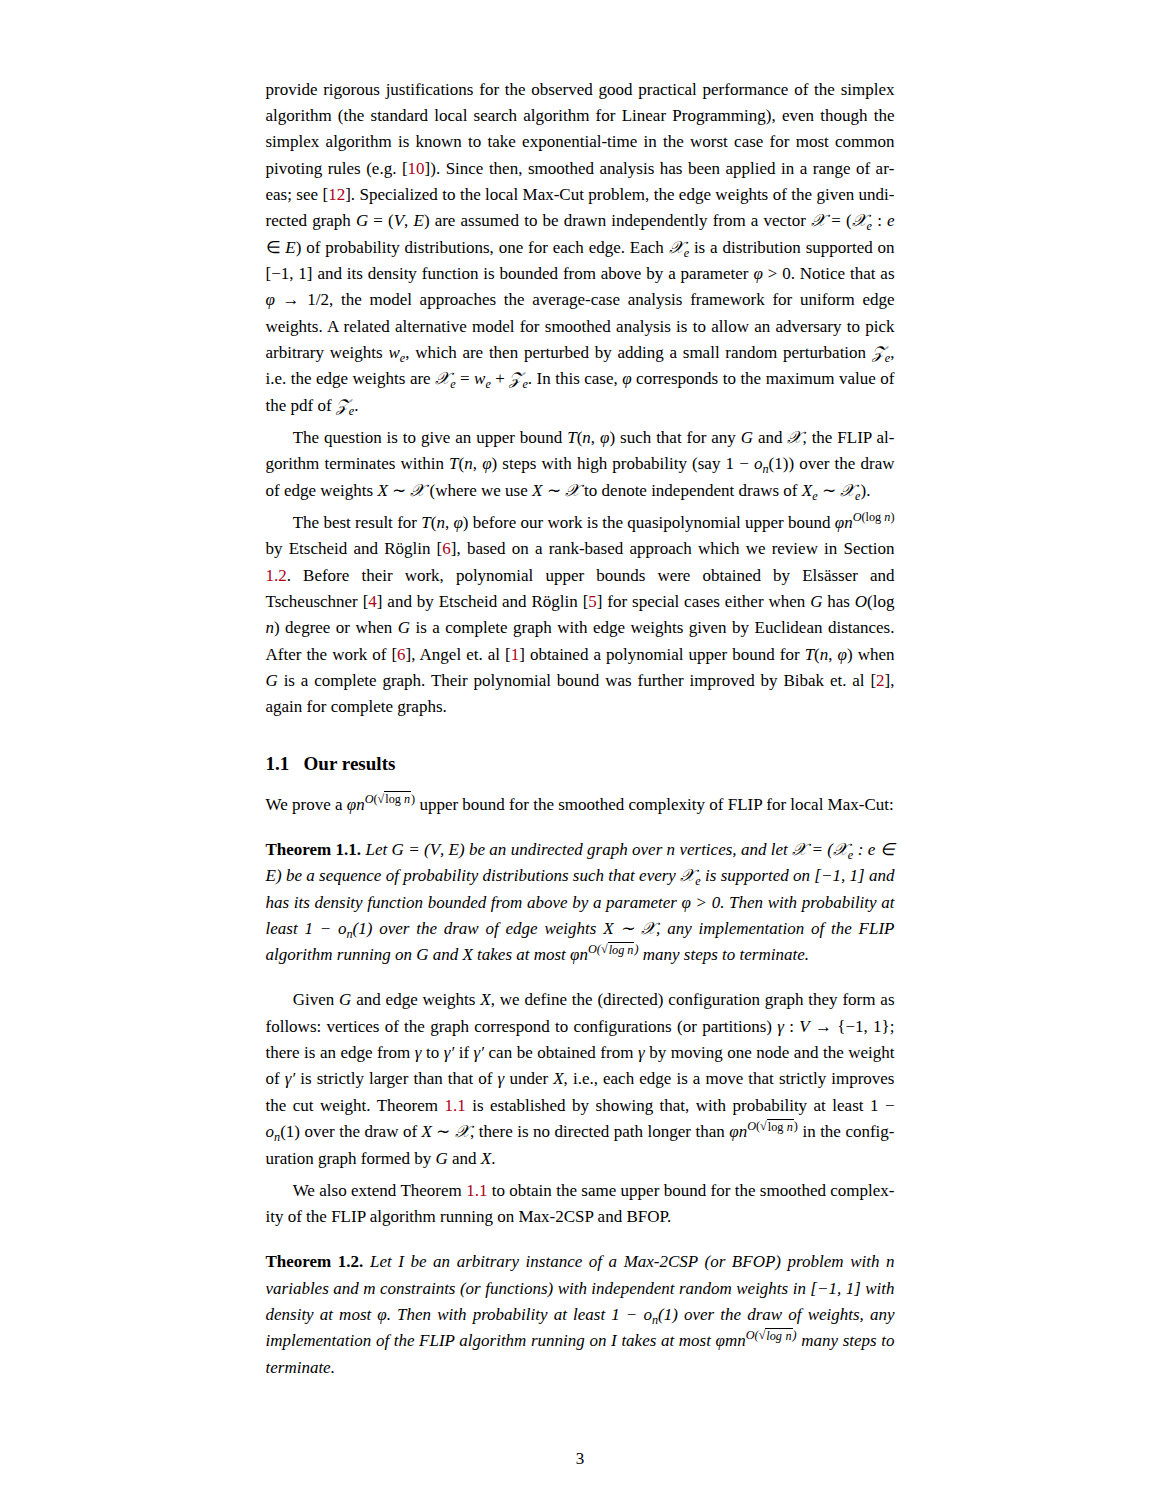provide rigorous justifications for the observed good practical performance of the simplex algorithm (the standard local search algorithm for Linear Programming), even though the simplex algorithm is known to take exponential-time in the worst case for most common pivoting rules (e.g. [10]). Since then, smoothed analysis has been applied in a range of areas; see [12]. Specialized to the local Max-Cut problem, the edge weights of the given undirected graph G = (V, E) are assumed to be drawn independently from a vector 𝒳 = (𝒳e : e ∈ E) of probability distributions, one for each edge. Each 𝒳e is a distribution supported on [−1, 1] and its density function is bounded from above by a parameter φ > 0. Notice that as φ → 1/2, the model approaches the average-case analysis framework for uniform edge weights. A related alternative model for smoothed analysis is to allow an adversary to pick arbitrary weights we, which are then perturbed by adding a small random perturbation 𝒵e, i.e. the edge weights are 𝒳e = we + 𝒵e. In this case, φ corresponds to the maximum value of the pdf of 𝒵e.
The question is to give an upper bound T(n, φ) such that for any G and 𝒳, the FLIP algorithm terminates within T(n, φ) steps with high probability (say 1 − on(1)) over the draw of edge weights X ∼ 𝒳 (where we use X ∼ 𝒳 to denote independent draws of Xe ∼ 𝒳e).
The best result for T(n, φ) before our work is the quasipolynomial upper bound φnO(log n) by Etscheid and Röglin [6], based on a rank-based approach which we review in Section 1.2. Before their work, polynomial upper bounds were obtained by Elsässer and Tscheuschner [4] and by Etscheid and Röglin [5] for special cases either when G has O(log n) degree or when G is a complete graph with edge weights given by Euclidean distances. After the work of [6], Angel et. al [1] obtained a polynomial upper bound for T(n, φ) when G is a complete graph. Their polynomial bound was further improved by Bibak et. al [2], again for complete graphs.
1.1 Our results
We prove a φnO(√log n) upper bound for the smoothed complexity of FLIP for local Max-Cut:
Theorem 1.1. Let G = (V, E) be an undirected graph over n vertices, and let 𝒳 = (𝒳e : e ∈ E) be a sequence of probability distributions such that every 𝒳e is supported on [−1, 1] and has its density function bounded from above by a parameter φ > 0. Then with probability at least 1 − on(1) over the draw of edge weights X ∼ 𝒳, any implementation of the FLIP algorithm running on G and X takes at most φnO(√log n) many steps to terminate.
Given G and edge weights X, we define the (directed) configuration graph they form as follows: vertices of the graph correspond to configurations (or partitions) γ : V → {−1, 1}; there is an edge from γ to γ′ if γ′ can be obtained from γ by moving one node and the weight of γ′ is strictly larger than that of γ under X, i.e., each edge is a move that strictly improves the cut weight. Theorem 1.1 is established by showing that, with probability at least 1 − on(1) over the draw of X ∼ 𝒳, there is no directed path longer than φnO(√log n) in the configuration graph formed by G and X.
We also extend Theorem 1.1 to obtain the same upper bound for the smoothed complexity of the FLIP algorithm running on Max-2CSP and BFOP.
Theorem 1.2. Let I be an arbitrary instance of a Max-2CSP (or BFOP) problem with n variables and m constraints (or functions) with independent random weights in [−1, 1] with density at most φ. Then with probability at least 1 − on(1) over the draw of weights, any implementation of the FLIP algorithm running on I takes at most φmnO(√log n) many steps to terminate.
3